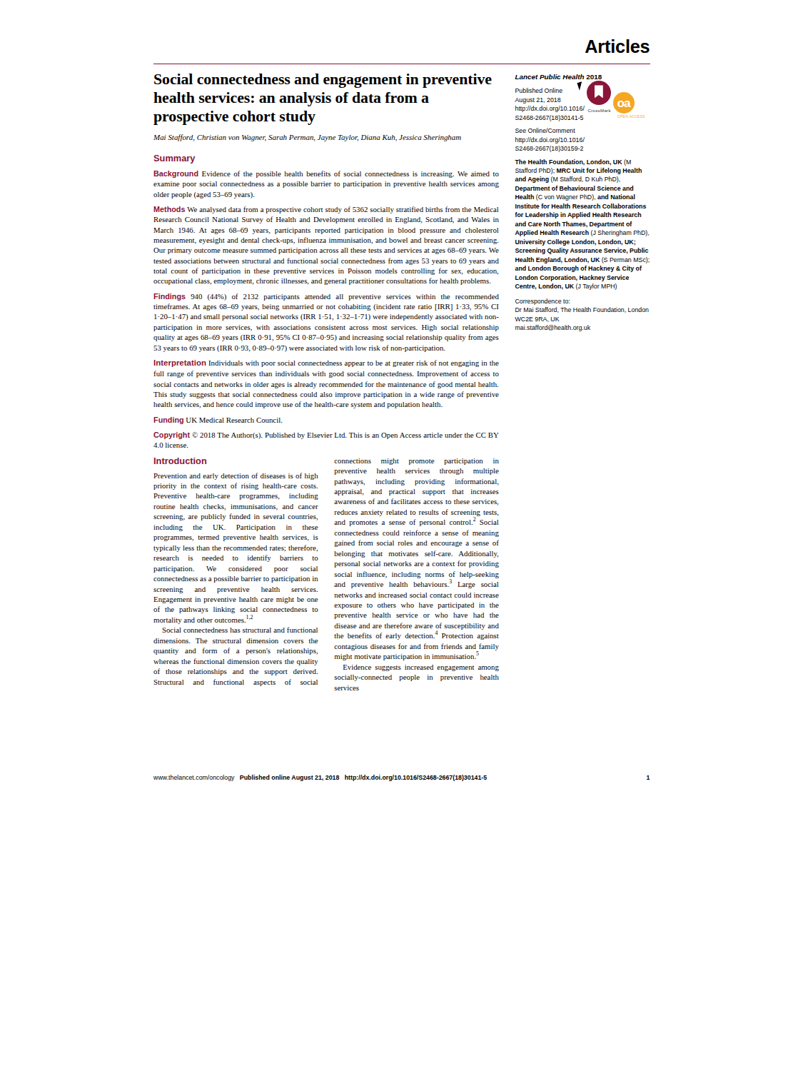Articles
CrossMark
oa
OPEN ACCESS
Social connectedness and engagement in preventive health services: an analysis of data from a prospective cohort study
Mai Stafford, Christian von Wagner, Sarah Perman, Jayne Taylor, Diana Kuh, Jessica Sheringham
Summary
Background Evidence of the possible health benefits of social connectedness is increasing. We aimed to examine poor social connectedness as a possible barrier to participation in preventive health services among older people (aged 53–69 years).
Methods We analysed data from a prospective cohort study of 5362 socially stratified births from the Medical Research Council National Survey of Health and Development enrolled in England, Scotland, and Wales in March 1946. At ages 68–69 years, participants reported participation in blood pressure and cholesterol measurement, eyesight and dental check-ups, influenza immunisation, and bowel and breast cancer screening. Our primary outcome measure summed participation across all these tests and services at ages 68–69 years. We tested associations between structural and functional social connectedness from ages 53 years to 69 years and total count of participation in these preventive services in Poisson models controlling for sex, education, occupational class, employment, chronic illnesses, and general practitioner consultations for health problems.
Findings 940 (44%) of 2132 participants attended all preventive services within the recommended timeframes. At ages 68–69 years, being unmarried or not cohabiting (incident rate ratio [IRR] 1·33, 95% CI 1·20–1·47) and small personal social networks (IRR 1·51, 1·32–1·71) were independently associated with non-participation in more services, with associations consistent across most services. High social relationship quality at ages 68–69 years (IRR 0·91, 95% CI 0·87–0·95) and increasing social relationship quality from ages 53 years to 69 years (IRR 0·93, 0·89–0·97) were associated with low risk of non-participation.
Interpretation Individuals with poor social connectedness appear to be at greater risk of not engaging in the full range of preventive services than individuals with good social connectedness. Improvement of access to social contacts and networks in older ages is already recommended for the maintenance of good mental health. This study suggests that social connectedness could also improve participation in a wide range of preventive health services, and hence could improve use of the health-care system and population health.
Funding UK Medical Research Council.
Copyright © 2018 The Author(s). Published by Elsevier Ltd. This is an Open Access article under the CC BY 4.0 license.
Introduction
Prevention and early detection of diseases is of high priority in the context of rising health-care costs. Preventive health-care programmes, including routine health checks, immunisations, and cancer screening, are publicly funded in several countries, including the UK. Participation in these programmes, termed preventive health services, is typically less than the recommended rates; therefore, research is needed to identify barriers to participation. We considered poor social connectedness as a possible barrier to participation in screening and preventive health services. Engagement in preventive health care might be one of the pathways linking social connectedness to mortality and other outcomes.1,2
Social connectedness has structural and functional dimensions. The structural dimension covers the quantity and form of a person's relationships, whereas the functional dimension covers the quality of those relationships and the support derived. Structural and functional aspects of social connections might promote participation in preventive health services through multiple pathways, including providing informational, appraisal, and practical support that increases awareness of and facilitates access to these services, reduces anxiety related to results of screening tests, and promotes a sense of personal control.2 Social connectedness could reinforce a sense of meaning gained from social roles and encourage a sense of belonging that motivates self-care. Additionally, personal social networks are a context for providing social influence, including norms of help-seeking and preventive health behaviours.3 Large social networks and increased social contact could increase exposure to others who have participated in the preventive health service or who have had the disease and are therefore aware of susceptibility and the benefits of early detection.4 Protection against contagious diseases for and from friends and family might motivate participation in immunisation.5
Evidence suggests increased engagement among socially-connected people in preventive health services
Lancet Public Health 2018
Published Online
August 21, 2018
http://dx.doi.org/10.1016/
S2468-2667(18)30141-5
See Online/Comment
http://dx.doi.org/10.1016/
S2468-2667(18)30159-2
The Health Foundation, London, UK (M Stafford PhD); MRC Unit for Lifelong Health and Ageing (M Stafford, D Kuh PhD), Department of Behavioural Science and Health (C von Wagner PhD), and National Institute for Health Research Collaborations for Leadership in Applied Health Research and Care North Thames, Department of Applied Health Research (J Sheringham PhD), University College London, London, UK; Screening Quality Assurance Service, Public Health England, London, UK (S Perman MSc); and London Borough of Hackney & City of London Corporation, Hackney Service Centre, London, UK (J Taylor MPH)
Correspondence to:
Dr Mai Stafford, The Health Foundation, London WC2E 9RA, UK
mai.stafford@health.org.uk
www.thelancet.com/oncology Published online August 21, 2018 http://dx.doi.org/10.1016/S2468-2667(18)30141-5
1